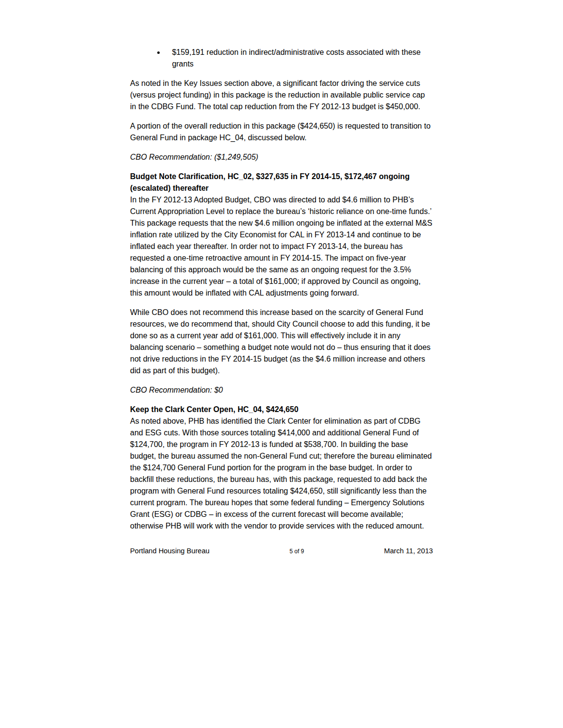$159,191 reduction in indirect/administrative costs associated with these grants
As noted in the Key Issues section above, a significant factor driving the service cuts (versus project funding) in this package is the reduction in available public service cap in the CDBG Fund. The total cap reduction from the FY 2012-13 budget is $450,000.
A portion of the overall reduction in this package ($424,650) is requested to transition to General Fund in package HC_04, discussed below.
CBO Recommendation: ($1,249,505)
Budget Note Clarification, HC_02, $327,635 in FY 2014-15, $172,467 ongoing (escalated) thereafter
In the FY 2012-13 Adopted Budget, CBO was directed to add $4.6 million to PHB’s Current Appropriation Level to replace the bureau’s ‘historic reliance on one-time funds.’ This package requests that the new $4.6 million ongoing be inflated at the external M&S inflation rate utilized by the City Economist for CAL in FY 2013-14 and continue to be inflated each year thereafter. In order not to impact FY 2013-14, the bureau has requested a one-time retroactive amount in FY 2014-15. The impact on five-year balancing of this approach would be the same as an ongoing request for the 3.5% increase in the current year – a total of $161,000; if approved by Council as ongoing, this amount would be inflated with CAL adjustments going forward.
While CBO does not recommend this increase based on the scarcity of General Fund resources, we do recommend that, should City Council choose to add this funding, it be done so as a current year add of $161,000. This will effectively include it in any balancing scenario – something a budget note would not do – thus ensuring that it does not drive reductions in the FY 2014-15 budget (as the $4.6 million increase and others did as part of this budget).
CBO Recommendation: $0
Keep the Clark Center Open, HC_04, $424,650
As noted above, PHB has identified the Clark Center for elimination as part of CDBG and ESG cuts. With those sources totaling $414,000 and additional General Fund of $124,700, the program in FY 2012-13 is funded at $538,700. In building the base budget, the bureau assumed the non-General Fund cut; therefore the bureau eliminated the $124,700 General Fund portion for the program in the base budget. In order to backfill these reductions, the bureau has, with this package, requested to add back the program with General Fund resources totaling $424,650, still significantly less than the current program. The bureau hopes that some federal funding – Emergency Solutions Grant (ESG) or CDBG – in excess of the current forecast will become available; otherwise PHB will work with the vendor to provide services with the reduced amount.
Portland Housing Bureau 5 of 9 March 11, 2013